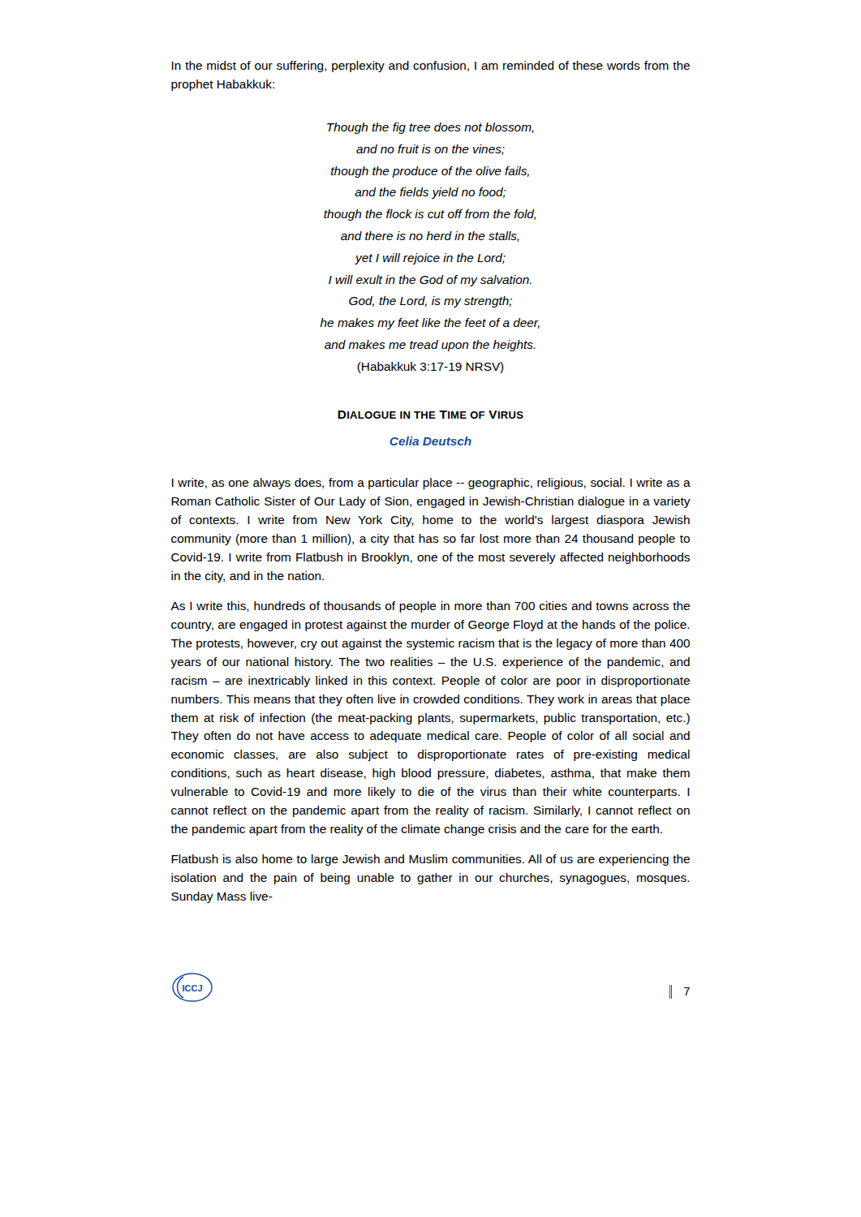In the midst of our suffering, perplexity and confusion, I am reminded of these words from the prophet Habakkuk:
Though the fig tree does not blossom,
and no fruit is on the vines;
though the produce of the olive fails,
and the fields yield no food;
though the flock is cut off from the fold,
and there is no herd in the stalls,
yet I will rejoice in the Lord;
I will exult in the God of my salvation.
God, the Lord, is my strength;
he makes my feet like the feet of a deer,
and makes me tread upon the heights.
(Habakkuk 3:17-19 NRSV)
DIALOGUE IN THE TIME OF VIRUS
Celia Deutsch
I write, as one always does, from a particular place -- geographic, religious, social. I write as a Roman Catholic Sister of Our Lady of Sion, engaged in Jewish-Christian dialogue in a variety of contexts. I write from New York City, home to the world's largest diaspora Jewish community (more than 1 million), a city that has so far lost more than 24 thousand people to Covid-19. I write from Flatbush in Brooklyn, one of the most severely affected neighborhoods in the city, and in the nation.
As I write this, hundreds of thousands of people in more than 700 cities and towns across the country, are engaged in protest against the murder of George Floyd at the hands of the police. The protests, however, cry out against the systemic racism that is the legacy of more than 400 years of our national history. The two realities – the U.S. experience of the pandemic, and racism – are inextricably linked in this context. People of color are poor in disproportionate numbers. This means that they often live in crowded conditions. They work in areas that place them at risk of infection (the meat-packing plants, supermarkets, public transportation, etc.) They often do not have access to adequate medical care. People of color of all social and economic classes, are also subject to disproportionate rates of pre-existing medical conditions, such as heart disease, high blood pressure, diabetes, asthma, that make them vulnerable to Covid-19 and more likely to die of the virus than their white counterparts. I cannot reflect on the pandemic apart from the reality of racism. Similarly, I cannot reflect on the pandemic apart from the reality of the climate change crisis and the care for the earth.
Flatbush is also home to large Jewish and Muslim communities. All of us are experiencing the isolation and the pain of being unable to gather in our churches, synagogues, mosques. Sunday Mass live-
ICCJ
7